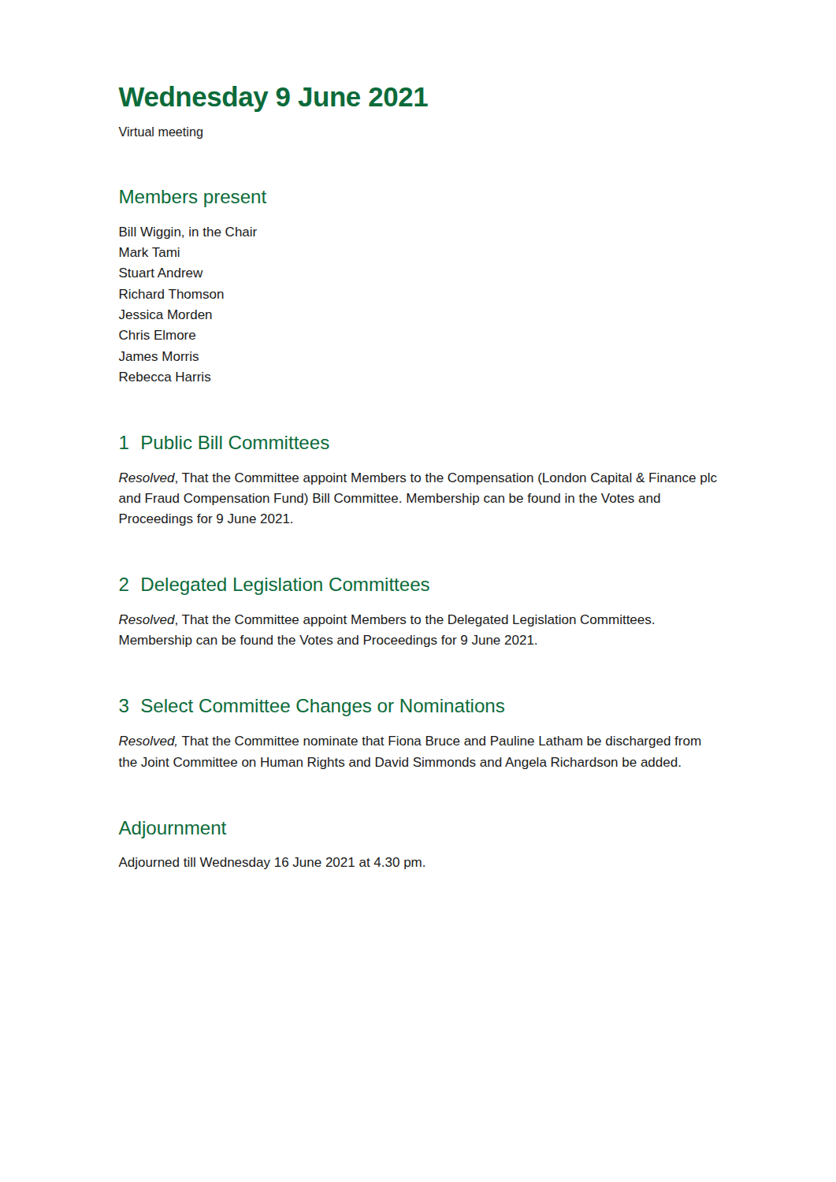Wednesday 9 June 2021
Virtual meeting
Members present
Bill Wiggin, in the Chair
Mark Tami
Stuart Andrew
Richard Thomson
Jessica Morden
Chris Elmore
James Morris
Rebecca Harris
1 Public Bill Committees
Resolved, That the Committee appoint Members to the Compensation (London Capital & Finance plc and Fraud Compensation Fund) Bill Committee. Membership can be found in the Votes and Proceedings for 9 June 2021.
2 Delegated Legislation Committees
Resolved, That the Committee appoint Members to the Delegated Legislation Committees. Membership can be found the Votes and Proceedings for 9 June 2021.
3 Select Committee Changes or Nominations
Resolved, That the Committee nominate that Fiona Bruce and Pauline Latham be discharged from the Joint Committee on Human Rights and David Simmonds and Angela Richardson be added.
Adjournment
Adjourned till Wednesday 16 June 2021 at 4.30 pm.